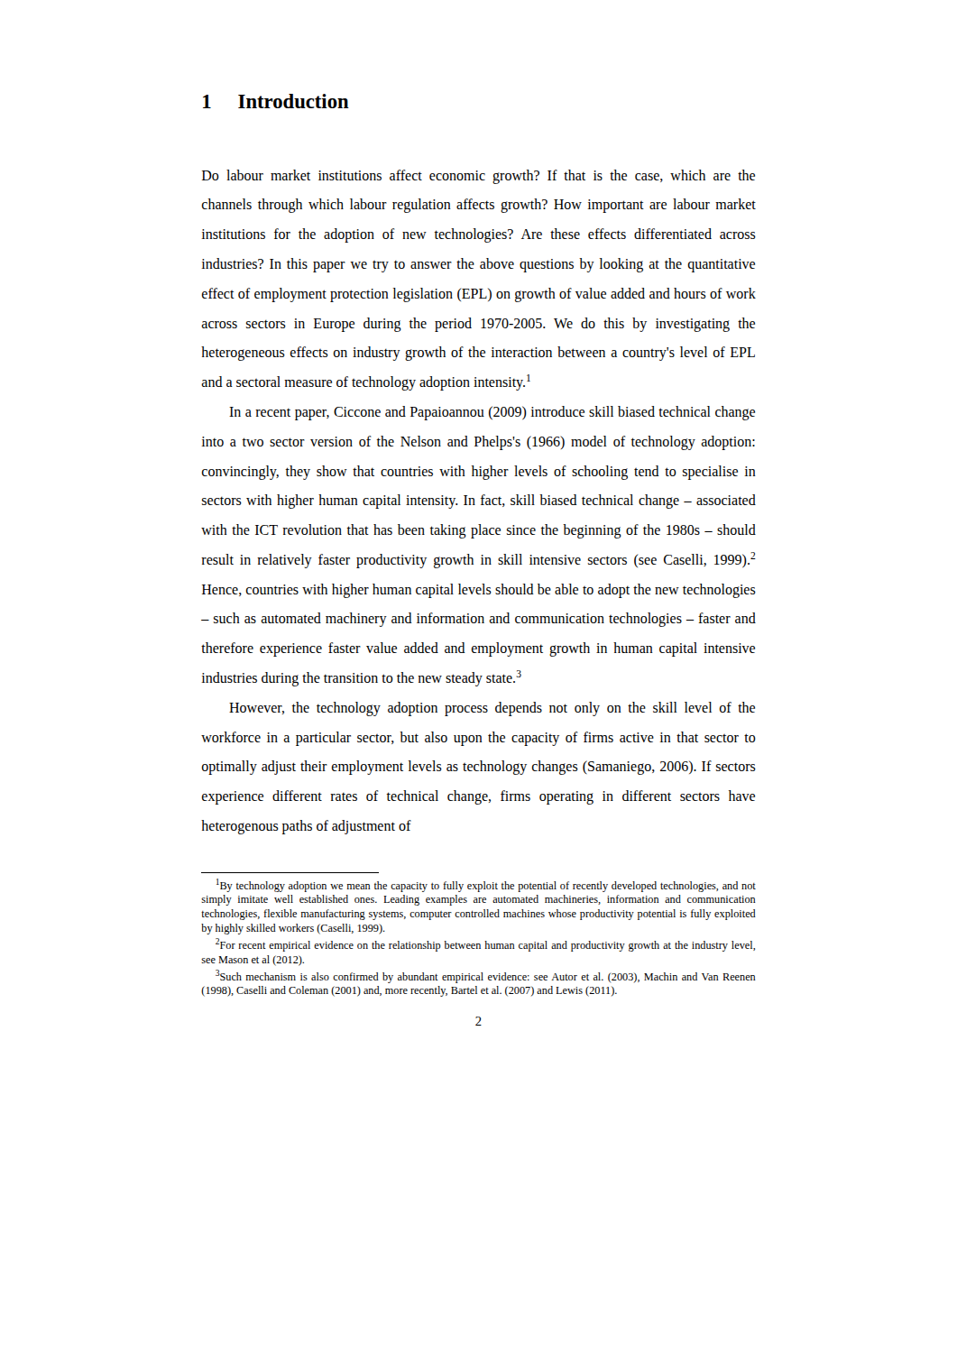1 Introduction
Do labour market institutions affect economic growth? If that is the case, which are the channels through which labour regulation affects growth? How important are labour market institutions for the adoption of new technologies? Are these effects differentiated across industries? In this paper we try to answer the above questions by looking at the quantitative effect of employment protection legislation (EPL) on growth of value added and hours of work across sectors in Europe during the period 1970-2005. We do this by investigating the heterogeneous effects on industry growth of the interaction between a country's level of EPL and a sectoral measure of technology adoption intensity.1
In a recent paper, Ciccone and Papaioannou (2009) introduce skill biased technical change into a two sector version of the Nelson and Phelps's (1966) model of technology adoption: convincingly, they show that countries with higher levels of schooling tend to specialise in sectors with higher human capital intensity. In fact, skill biased technical change – associated with the ICT revolution that has been taking place since the beginning of the 1980s – should result in relatively faster productivity growth in skill intensive sectors (see Caselli, 1999).2 Hence, countries with higher human capital levels should be able to adopt the new technologies – such as automated machinery and information and communication technologies – faster and therefore experience faster value added and employment growth in human capital intensive industries during the transition to the new steady state.3
However, the technology adoption process depends not only on the skill level of the workforce in a particular sector, but also upon the capacity of firms active in that sector to optimally adjust their employment levels as technology changes (Samaniego, 2006). If sectors experience different rates of technical change, firms operating in different sectors have heterogenous paths of adjustment of
1By technology adoption we mean the capacity to fully exploit the potential of recently developed technologies, and not simply imitate well established ones. Leading examples are automated machineries, information and communication technologies, flexible manufacturing systems, computer controlled machines whose productivity potential is fully exploited by highly skilled workers (Caselli, 1999).
2For recent empirical evidence on the relationship between human capital and productivity growth at the industry level, see Mason et al (2012).
3Such mechanism is also confirmed by abundant empirical evidence: see Autor et al. (2003), Machin and Van Reenen (1998), Caselli and Coleman (2001) and, more recently, Bartel et al. (2007) and Lewis (2011).
2